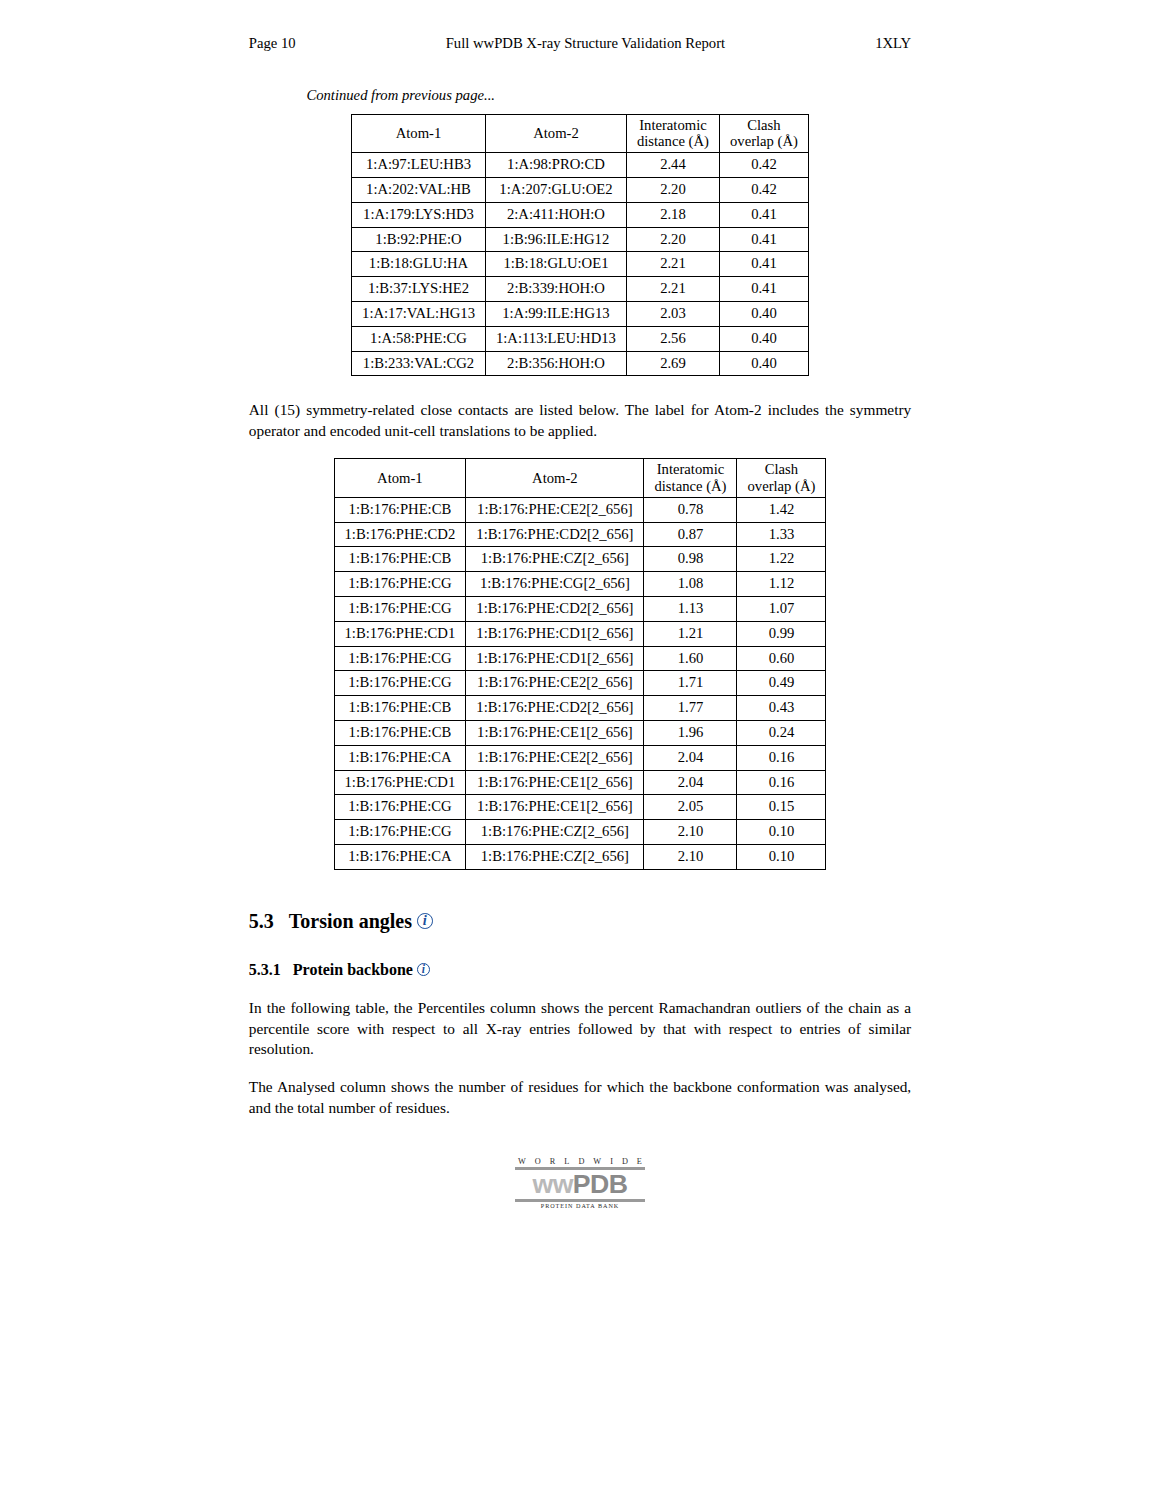Page 10
Full wwPDB X-ray Structure Validation Report
1XLY
Continued from previous page...
| Atom-1 | Atom-2 | Interatomic distance (Å) | Clash overlap (Å) |
| --- | --- | --- | --- |
| 1:A:97:LEU:HB3 | 1:A:98:PRO:CD | 2.44 | 0.42 |
| 1:A:202:VAL:HB | 1:A:207:GLU:OE2 | 2.20 | 0.42 |
| 1:A:179:LYS:HD3 | 2:A:411:HOH:O | 2.18 | 0.41 |
| 1:B:92:PHE:O | 1:B:96:ILE:HG12 | 2.20 | 0.41 |
| 1:B:18:GLU:HA | 1:B:18:GLU:OE1 | 2.21 | 0.41 |
| 1:B:37:LYS:HE2 | 2:B:339:HOH:O | 2.21 | 0.41 |
| 1:A:17:VAL:HG13 | 1:A:99:ILE:HG13 | 2.03 | 0.40 |
| 1:A:58:PHE:CG | 1:A:113:LEU:HD13 | 2.56 | 0.40 |
| 1:B:233:VAL:CG2 | 2:B:356:HOH:O | 2.69 | 0.40 |
All (15) symmetry-related close contacts are listed below. The label for Atom-2 includes the symmetry operator and encoded unit-cell translations to be applied.
| Atom-1 | Atom-2 | Interatomic distance (Å) | Clash overlap (Å) |
| --- | --- | --- | --- |
| 1:B:176:PHE:CB | 1:B:176:PHE:CE2[2_656] | 0.78 | 1.42 |
| 1:B:176:PHE:CD2 | 1:B:176:PHE:CD2[2_656] | 0.87 | 1.33 |
| 1:B:176:PHE:CB | 1:B:176:PHE:CZ[2_656] | 0.98 | 1.22 |
| 1:B:176:PHE:CG | 1:B:176:PHE:CG[2_656] | 1.08 | 1.12 |
| 1:B:176:PHE:CG | 1:B:176:PHE:CD2[2_656] | 1.13 | 1.07 |
| 1:B:176:PHE:CD1 | 1:B:176:PHE:CD1[2_656] | 1.21 | 0.99 |
| 1:B:176:PHE:CG | 1:B:176:PHE:CD1[2_656] | 1.60 | 0.60 |
| 1:B:176:PHE:CG | 1:B:176:PHE:CE2[2_656] | 1.71 | 0.49 |
| 1:B:176:PHE:CB | 1:B:176:PHE:CD2[2_656] | 1.77 | 0.43 |
| 1:B:176:PHE:CB | 1:B:176:PHE:CE1[2_656] | 1.96 | 0.24 |
| 1:B:176:PHE:CA | 1:B:176:PHE:CE2[2_656] | 2.04 | 0.16 |
| 1:B:176:PHE:CD1 | 1:B:176:PHE:CE1[2_656] | 2.04 | 0.16 |
| 1:B:176:PHE:CG | 1:B:176:PHE:CE1[2_656] | 2.05 | 0.15 |
| 1:B:176:PHE:CG | 1:B:176:PHE:CZ[2_656] | 2.10 | 0.10 |
| 1:B:176:PHE:CA | 1:B:176:PHE:CZ[2_656] | 2.10 | 0.10 |
5.3 Torsion anglesi
5.3.1 Protein backbonei
In the following table, the Percentiles column shows the percent Ramachandran outliers of the chain as a percentile score with respect to all X-ray entries followed by that with respect to entries of similar resolution.
The Analysed column shows the number of residues for which the backbone conformation was analysed, and the total number of residues.
W O R L D W I D E
ww PDB
PROTEIN DATA BANK